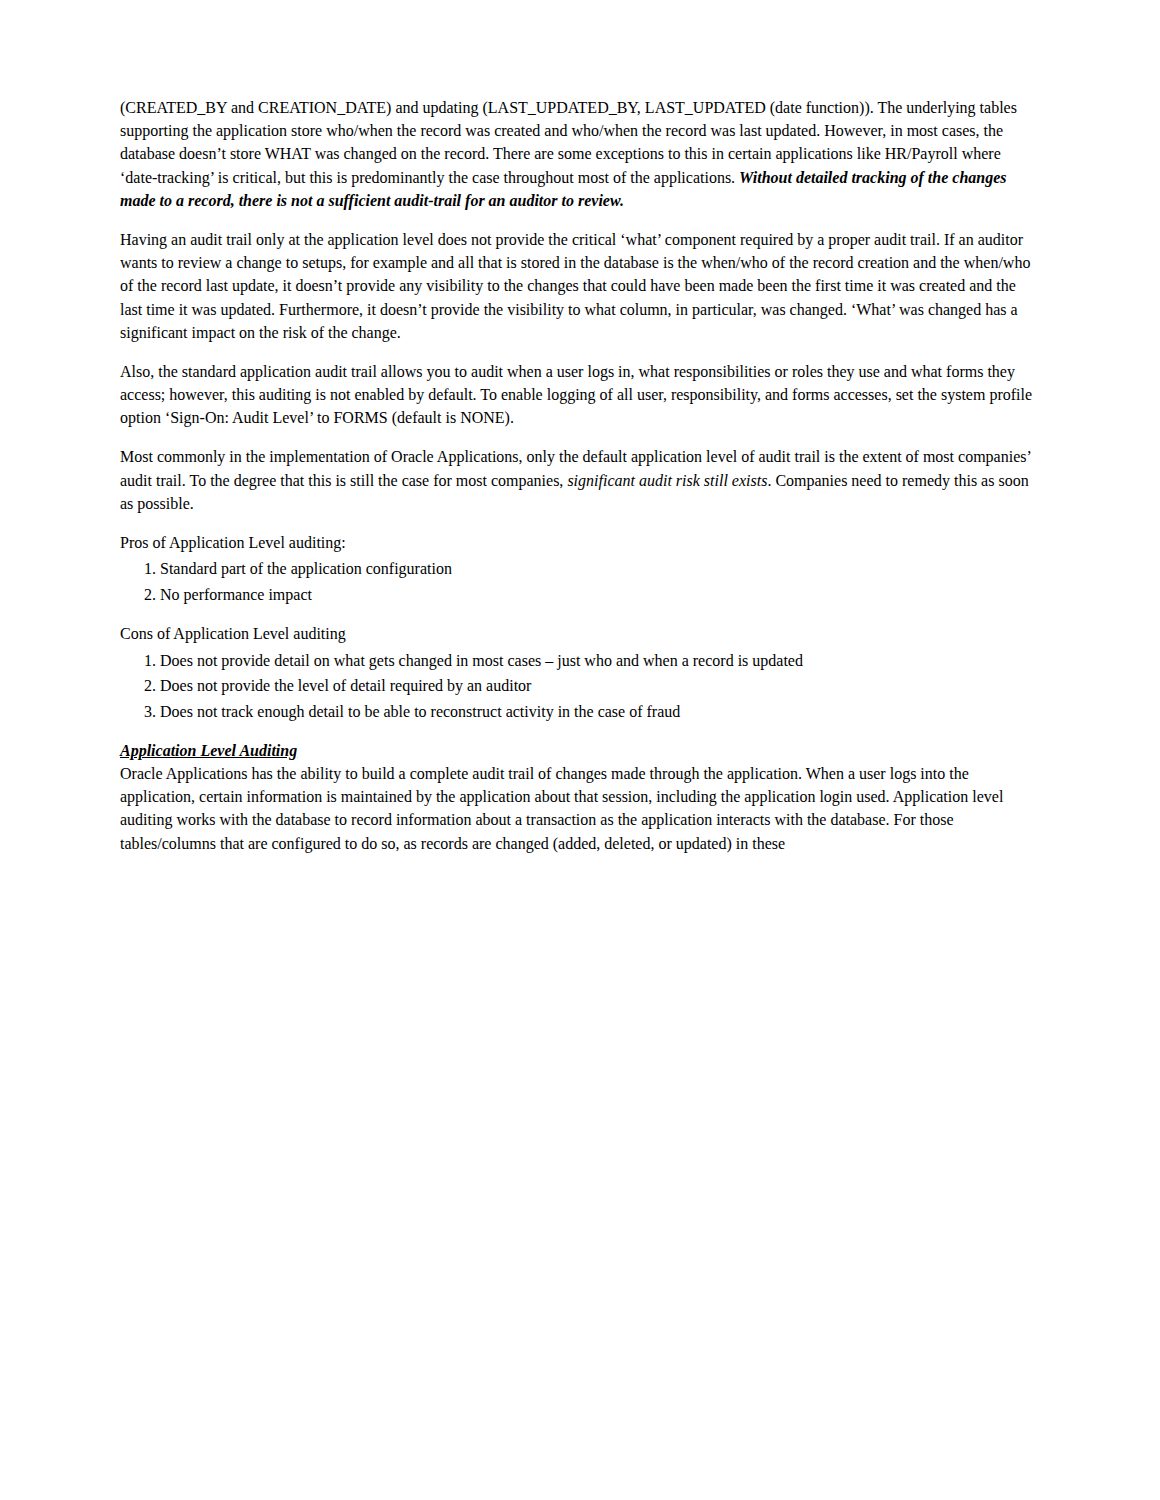(CREATED_BY and CREATION_DATE) and updating (LAST_UPDATED_BY, LAST_UPDATED (date function)). The underlying tables supporting the application store who/when the record was created and who/when the record was last updated. However, in most cases, the database doesn’t store WHAT was changed on the record. There are some exceptions to this in certain applications like HR/Payroll where ‘date-tracking’ is critical, but this is predominantly the case throughout most of the applications. Without detailed tracking of the changes made to a record, there is not a sufficient audit-trail for an auditor to review.
Having an audit trail only at the application level does not provide the critical ‘what’ component required by a proper audit trail. If an auditor wants to review a change to setups, for example and all that is stored in the database is the when/who of the record creation and the when/who of the record last update, it doesn’t provide any visibility to the changes that could have been made been the first time it was created and the last time it was updated. Furthermore, it doesn’t provide the visibility to what column, in particular, was changed. ‘What’ was changed has a significant impact on the risk of the change.
Also, the standard application audit trail allows you to audit when a user logs in, what responsibilities or roles they use and what forms they access; however, this auditing is not enabled by default. To enable logging of all user, responsibility, and forms accesses, set the system profile option ‘Sign-On: Audit Level’ to FORMS (default is NONE).
Most commonly in the implementation of Oracle Applications, only the default application level of audit trail is the extent of most companies’ audit trail. To the degree that this is still the case for most companies, significant audit risk still exists. Companies need to remedy this as soon as possible.
Pros of Application Level auditing:
Standard part of the application configuration
No performance impact
Cons of Application Level auditing
Does not provide detail on what gets changed in most cases – just who and when a record is updated
Does not provide the level of detail required by an auditor
Does not track enough detail to be able to reconstruct activity in the case of fraud
Application Level Auditing
Oracle Applications has the ability to build a complete audit trail of changes made through the application. When a user logs into the application, certain information is maintained by the application about that session, including the application login used. Application level auditing works with the database to record information about a transaction as the application interacts with the database. For those tables/columns that are configured to do so, as records are changed (added, deleted, or updated) in these